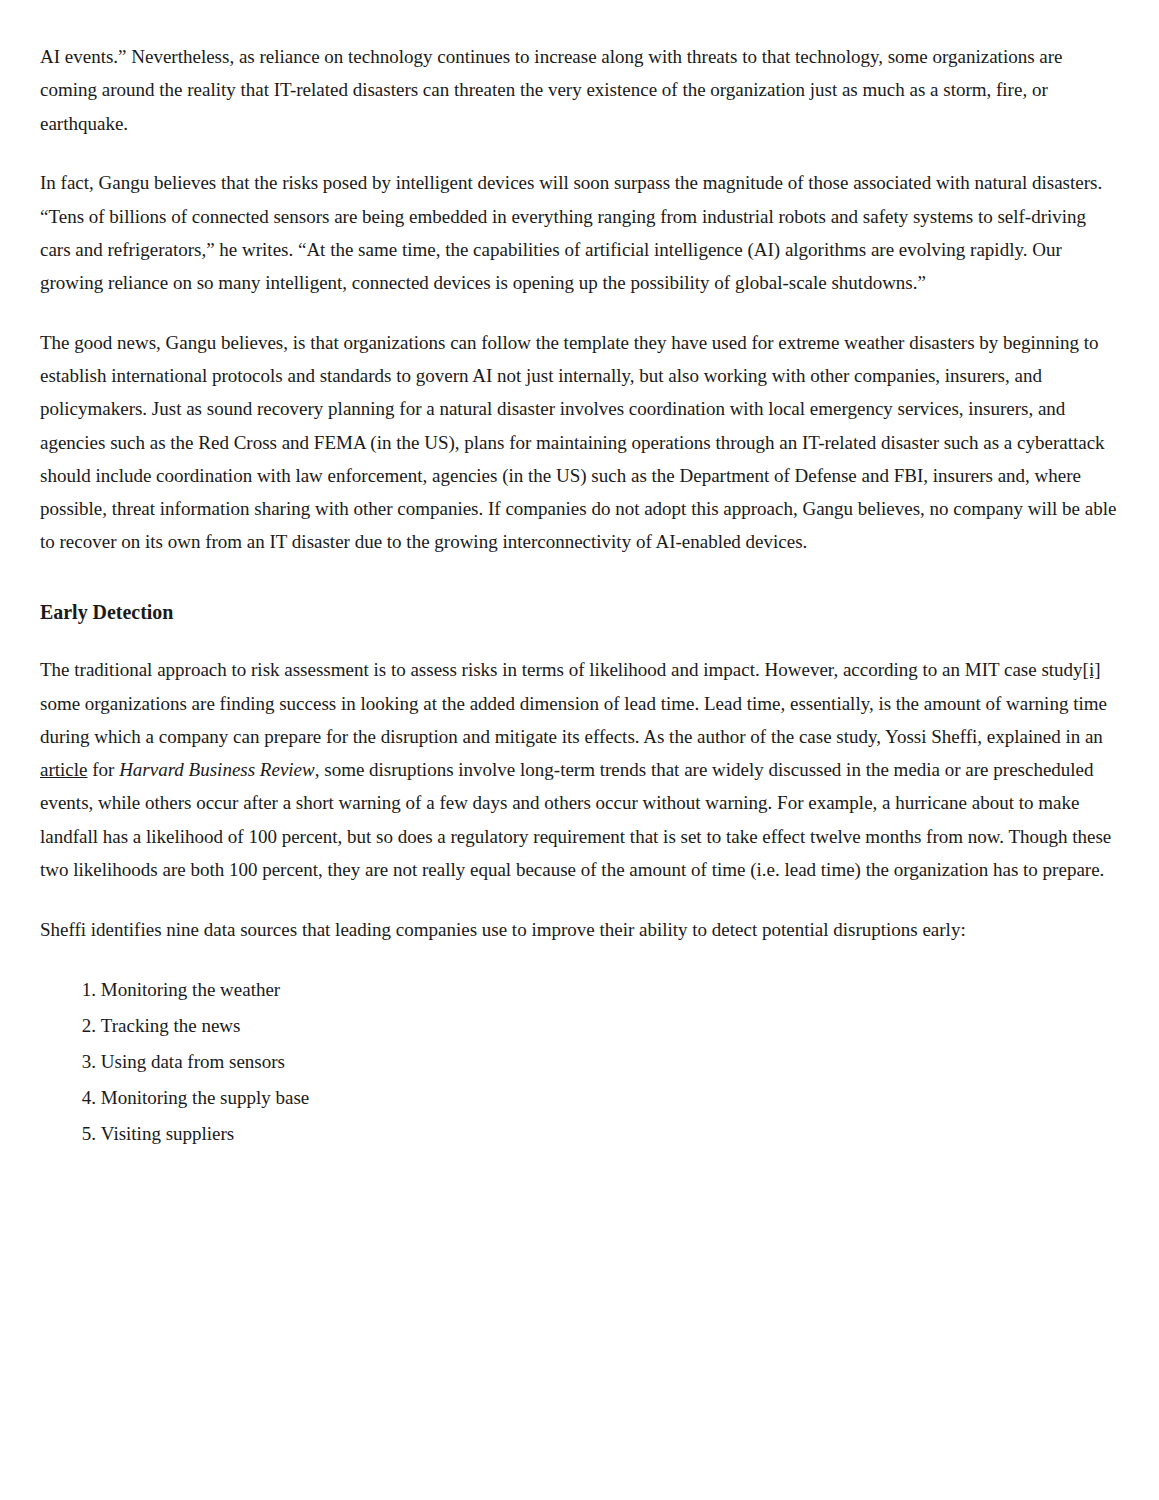AI events.” Nevertheless, as reliance on technology continues to increase along with threats to that technology, some organizations are coming around the reality that IT-related disasters can threaten the very existence of the organization just as much as a storm, fire, or earthquake.
In fact, Gangu believes that the risks posed by intelligent devices will soon surpass the magnitude of those associated with natural disasters. “Tens of billions of connected sensors are being embedded in everything ranging from industrial robots and safety systems to self-driving cars and refrigerators,” he writes. “At the same time, the capabilities of artificial intelligence (AI) algorithms are evolving rapidly. Our growing reliance on so many intelligent, connected devices is opening up the possibility of global-scale shutdowns.”
The good news, Gangu believes, is that organizations can follow the template they have used for extreme weather disasters by beginning to establish international protocols and standards to govern AI not just internally, but also working with other companies, insurers, and policymakers. Just as sound recovery planning for a natural disaster involves coordination with local emergency services, insurers, and agencies such as the Red Cross and FEMA (in the US), plans for maintaining operations through an IT-related disaster such as a cyberattack should include coordination with law enforcement, agencies (in the US) such as the Department of Defense and FBI, insurers and, where possible, threat information sharing with other companies. If companies do not adopt this approach, Gangu believes, no company will be able to recover on its own from an IT disaster due to the growing interconnectivity of AI-enabled devices.
Early Detection
The traditional approach to risk assessment is to assess risks in terms of likelihood and impact. However, according to an MIT case study[i] some organizations are finding success in looking at the added dimension of lead time. Lead time, essentially, is the amount of warning time during which a company can prepare for the disruption and mitigate its effects. As the author of the case study, Yossi Sheffi, explained in an article for Harvard Business Review, some disruptions involve long-term trends that are widely discussed in the media or are prescheduled events, while others occur after a short warning of a few days and others occur without warning. For example, a hurricane about to make landfall has a likelihood of 100 percent, but so does a regulatory requirement that is set to take effect twelve months from now. Though these two likelihoods are both 100 percent, they are not really equal because of the amount of time (i.e. lead time) the organization has to prepare.
Sheffi identifies nine data sources that leading companies use to improve their ability to detect potential disruptions early:
Monitoring the weather
Tracking the news
Using data from sensors
Monitoring the supply base
Visiting suppliers